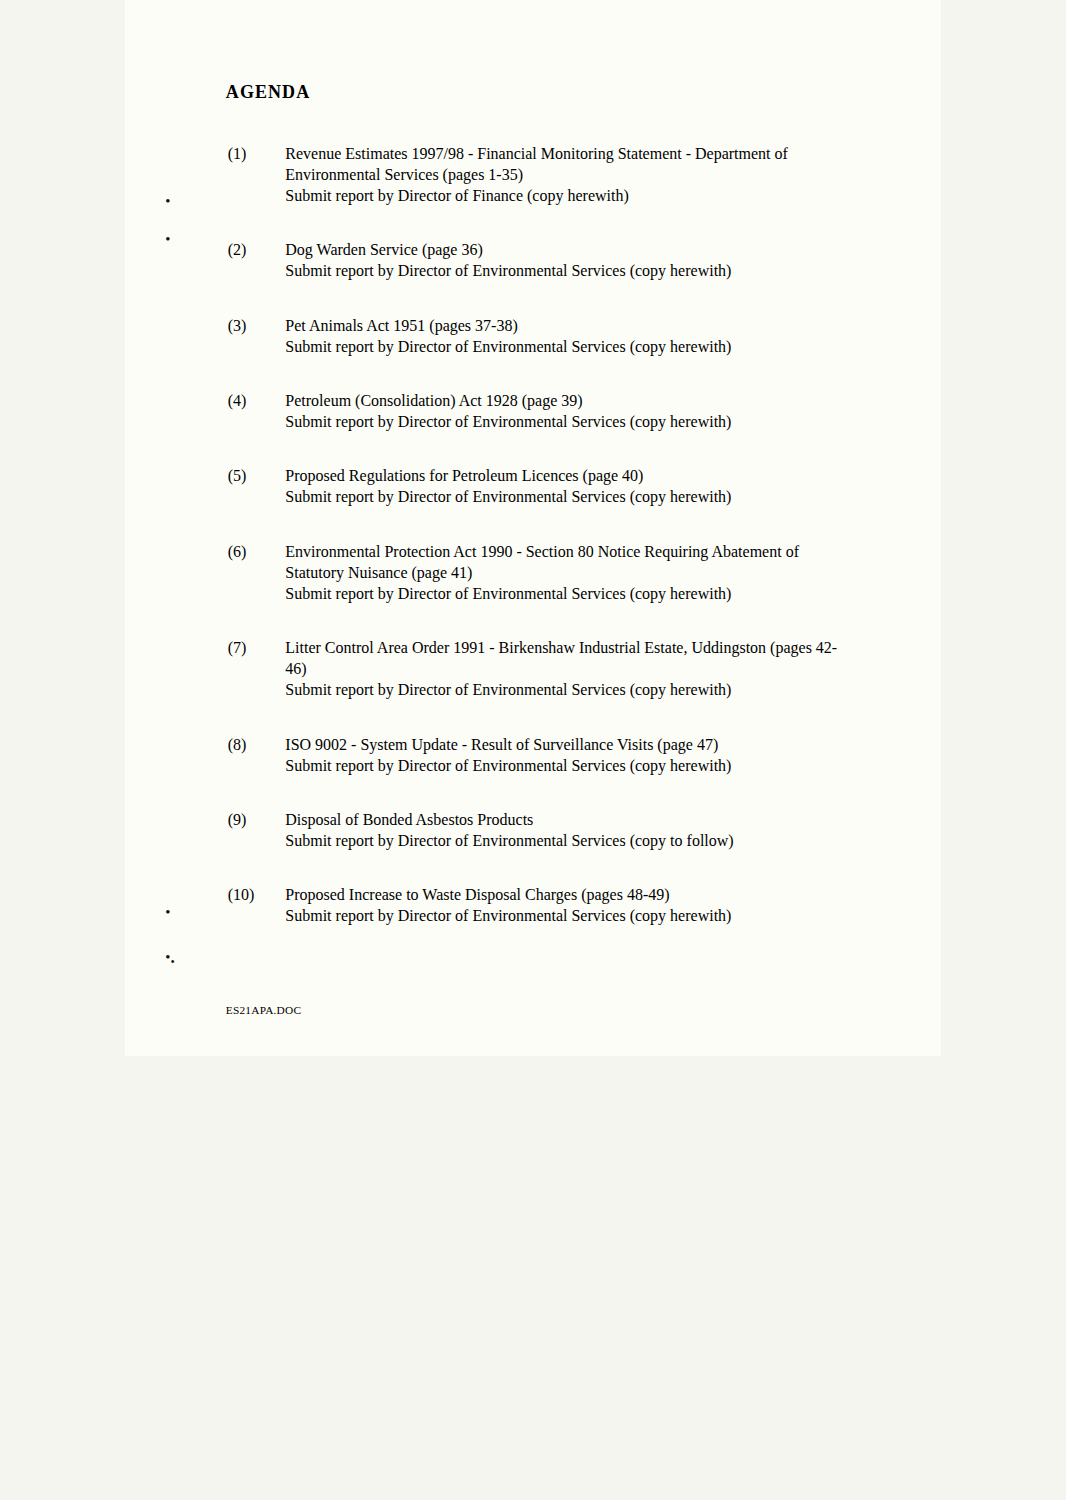AGENDA
• • • ••
(1) Revenue Estimates 1997/98 - Financial Monitoring Statement - Department of Environmental Services (pages 1-35)
Submit report by Director of Finance (copy herewith)
(2) Dog Warden Service (page 36)
Submit report by Director of Environmental Services (copy herewith)
(3) Pet Animals Act 1951 (pages 37-38)
Submit report by Director of Environmental Services (copy herewith)
(4) Petroleum (Consolidation) Act 1928 (page 39)
Submit report by Director of Environmental Services (copy herewith)
(5) Proposed Regulations for Petroleum Licences (page 40)
Submit report by Director of Environmental Services (copy herewith)
(6) Environmental Protection Act 1990 - Section 80 Notice Requiring Abatement of Statutory Nuisance (page 41)
Submit report by Director of Environmental Services (copy herewith)
(7) Litter Control Area Order 1991 - Birkenshaw Industrial Estate, Uddingston (pages 42-46)
Submit report by Director of Environmental Services (copy herewith)
(8) ISO 9002 - System Update - Result of Surveillance Visits (page 47)
Submit report by Director of Environmental Services (copy herewith)
(9) Disposal of Bonded Asbestos Products
Submit report by Director of Environmental Services (copy to follow)
(10) Proposed Increase to Waste Disposal Charges (pages 48-49)
Submit report by Director of Environmental Services (copy herewith)
ES21APA.DOC